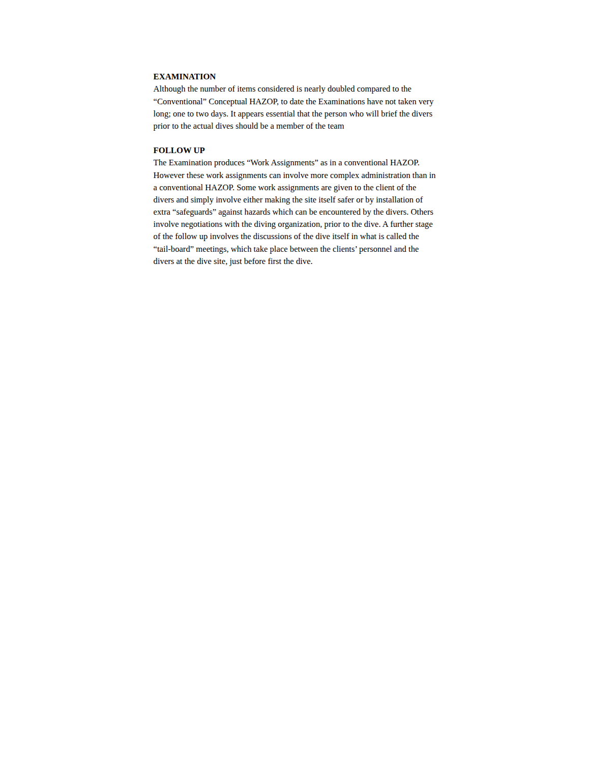EXAMINATION
Although the number of items considered is nearly doubled compared to the “Conventional” Conceptual HAZOP, to date the Examinations have not taken very long; one to two days. It appears essential that the person who will brief the divers prior to the actual dives should be a member of the team
FOLLOW UP
The Examination produces “Work Assignments” as in a conventional HAZOP. However these work assignments can involve more complex administration than in a conventional HAZOP. Some work assignments are given to the client of the divers and simply involve either making the site itself safer or by installation of extra “safeguards” against hazards which can be encountered by the divers. Others involve negotiations with the diving organization, prior to the dive. A further stage of the follow up involves the discussions of the dive itself in what is called the “tail-board” meetings, which take place between the clients’ personnel and the divers at the dive site, just before first the dive.